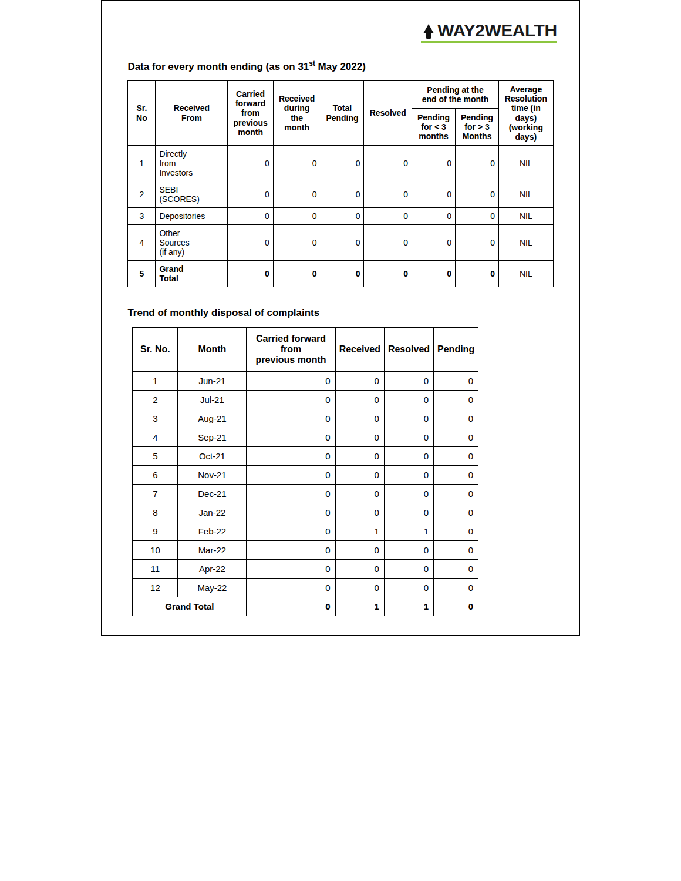WAY2WEALTH
Data for every month ending (as on 31st May 2022)
| Sr. No | Received From | Carried forward from previous month | Received during the month | Total Pending | Resolved | Pending at the end of the month | Average Resolution time (in days) (working days) |
| --- | --- | --- | --- | --- | --- | --- | --- |
| Pending for < 3 months | Pending for > 3 Months |
| 1 | Directly from Investors | 0 | 0 | 0 | 0 | 0 | 0 | NIL |
| 2 | SEBI (SCORES) | 0 | 0 | 0 | 0 | 0 | 0 | NIL |
| 3 | Depositories | 0 | 0 | 0 | 0 | 0 | 0 | NIL |
| 4 | Other Sources (if any) | 0 | 0 | 0 | 0 | 0 | 0 | NIL |
| 5 | Grand Total | 0 | 0 | 0 | 0 | 0 | 0 | NIL |
Trend of monthly disposal of complaints
| Sr. No. | Month | Carried forward from previous month | Received | Resolved | Pending |
| --- | --- | --- | --- | --- | --- |
| 1 | Jun-21 | 0 | 0 | 0 | 0 |
| 2 | Jul-21 | 0 | 0 | 0 | 0 |
| 3 | Aug-21 | 0 | 0 | 0 | 0 |
| 4 | Sep-21 | 0 | 0 | 0 | 0 |
| 5 | Oct-21 | 0 | 0 | 0 | 0 |
| 6 | Nov-21 | 0 | 0 | 0 | 0 |
| 7 | Dec-21 | 0 | 0 | 0 | 0 |
| 8 | Jan-22 | 0 | 0 | 0 | 0 |
| 9 | Feb-22 | 0 | 1 | 1 | 0 |
| 10 | Mar-22 | 0 | 0 | 0 | 0 |
| 11 | Apr-22 | 0 | 0 | 0 | 0 |
| 12 | May-22 | 0 | 0 | 0 | 0 |
| Grand Total | 0 | 1 | 1 | 0 |